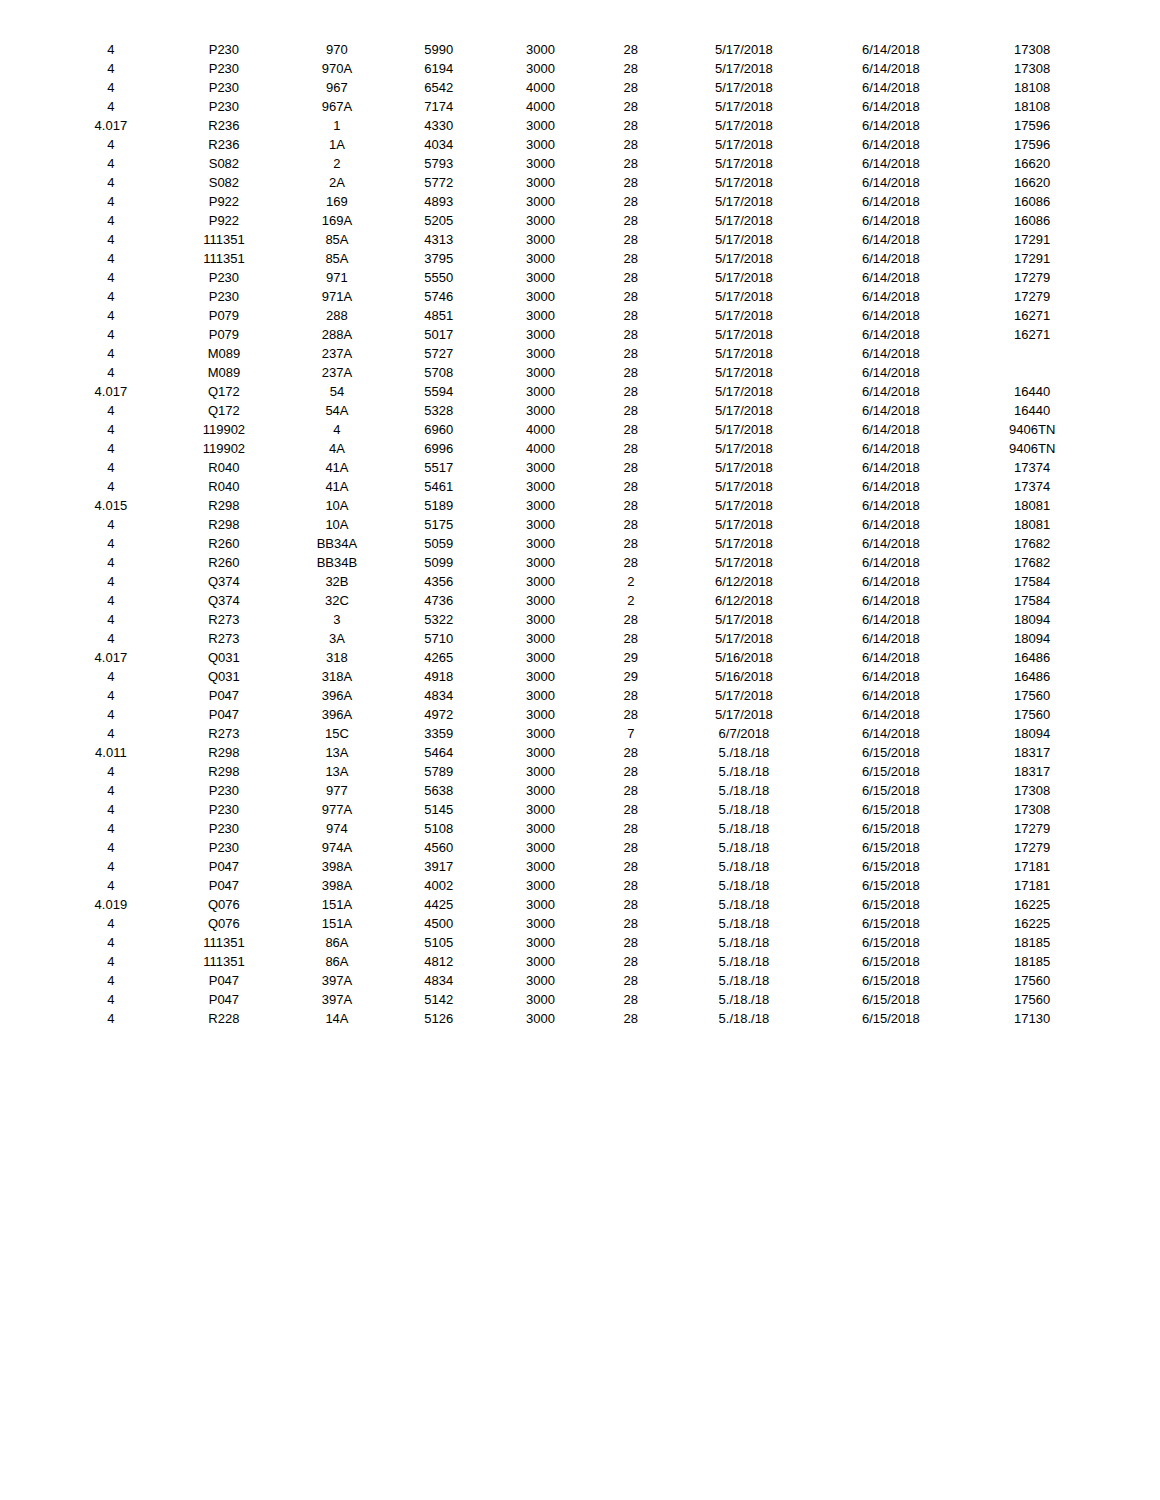| 4 | P230 | 970 | 5990 | 3000 | 28 | 5/17/2018 | 6/14/2018 | 17308 |
| 4 | P230 | 970A | 6194 | 3000 | 28 | 5/17/2018 | 6/14/2018 | 17308 |
| 4 | P230 | 967 | 6542 | 4000 | 28 | 5/17/2018 | 6/14/2018 | 18108 |
| 4 | P230 | 967A | 7174 | 4000 | 28 | 5/17/2018 | 6/14/2018 | 18108 |
| 4.017 | R236 | 1 | 4330 | 3000 | 28 | 5/17/2018 | 6/14/2018 | 17596 |
| 4 | R236 | 1A | 4034 | 3000 | 28 | 5/17/2018 | 6/14/2018 | 17596 |
| 4 | S082 | 2 | 5793 | 3000 | 28 | 5/17/2018 | 6/14/2018 | 16620 |
| 4 | S082 | 2A | 5772 | 3000 | 28 | 5/17/2018 | 6/14/2018 | 16620 |
| 4 | P922 | 169 | 4893 | 3000 | 28 | 5/17/2018 | 6/14/2018 | 16086 |
| 4 | P922 | 169A | 5205 | 3000 | 28 | 5/17/2018 | 6/14/2018 | 16086 |
| 4 | 111351 | 85A | 4313 | 3000 | 28 | 5/17/2018 | 6/14/2018 | 17291 |
| 4 | 111351 | 85A | 3795 | 3000 | 28 | 5/17/2018 | 6/14/2018 | 17291 |
| 4 | P230 | 971 | 5550 | 3000 | 28 | 5/17/2018 | 6/14/2018 | 17279 |
| 4 | P230 | 971A | 5746 | 3000 | 28 | 5/17/2018 | 6/14/2018 | 17279 |
| 4 | P079 | 288 | 4851 | 3000 | 28 | 5/17/2018 | 6/14/2018 | 16271 |
| 4 | P079 | 288A | 5017 | 3000 | 28 | 5/17/2018 | 6/14/2018 | 16271 |
| 4 | M089 | 237A | 5727 | 3000 | 28 | 5/17/2018 | 6/14/2018 | |
| 4 | M089 | 237A | 5708 | 3000 | 28 | 5/17/2018 | 6/14/2018 | |
| 4.017 | Q172 | 54 | 5594 | 3000 | 28 | 5/17/2018 | 6/14/2018 | 16440 |
| 4 | Q172 | 54A | 5328 | 3000 | 28 | 5/17/2018 | 6/14/2018 | 16440 |
| 4 | 119902 | 4 | 6960 | 4000 | 28 | 5/17/2018 | 6/14/2018 | 9406TN |
| 4 | 119902 | 4A | 6996 | 4000 | 28 | 5/17/2018 | 6/14/2018 | 9406TN |
| 4 | R040 | 41A | 5517 | 3000 | 28 | 5/17/2018 | 6/14/2018 | 17374 |
| 4 | R040 | 41A | 5461 | 3000 | 28 | 5/17/2018 | 6/14/2018 | 17374 |
| 4.015 | R298 | 10A | 5189 | 3000 | 28 | 5/17/2018 | 6/14/2018 | 18081 |
| 4 | R298 | 10A | 5175 | 3000 | 28 | 5/17/2018 | 6/14/2018 | 18081 |
| 4 | R260 | BB34A | 5059 | 3000 | 28 | 5/17/2018 | 6/14/2018 | 17682 |
| 4 | R260 | BB34B | 5099 | 3000 | 28 | 5/17/2018 | 6/14/2018 | 17682 |
| 4 | Q374 | 32B | 4356 | 3000 | 2 | 6/12/2018 | 6/14/2018 | 17584 |
| 4 | Q374 | 32C | 4736 | 3000 | 2 | 6/12/2018 | 6/14/2018 | 17584 |
| 4 | R273 | 3 | 5322 | 3000 | 28 | 5/17/2018 | 6/14/2018 | 18094 |
| 4 | R273 | 3A | 5710 | 3000 | 28 | 5/17/2018 | 6/14/2018 | 18094 |
| 4.017 | Q031 | 318 | 4265 | 3000 | 29 | 5/16/2018 | 6/14/2018 | 16486 |
| 4 | Q031 | 318A | 4918 | 3000 | 29 | 5/16/2018 | 6/14/2018 | 16486 |
| 4 | P047 | 396A | 4834 | 3000 | 28 | 5/17/2018 | 6/14/2018 | 17560 |
| 4 | P047 | 396A | 4972 | 3000 | 28 | 5/17/2018 | 6/14/2018 | 17560 |
| 4 | R273 | 15C | 3359 | 3000 | 7 | 6/7/2018 | 6/14/2018 | 18094 |
| 4.011 | R298 | 13A | 5464 | 3000 | 28 | 5./18./18 | 6/15/2018 | 18317 |
| 4 | R298 | 13A | 5789 | 3000 | 28 | 5./18./18 | 6/15/2018 | 18317 |
| 4 | P230 | 977 | 5638 | 3000 | 28 | 5./18./18 | 6/15/2018 | 17308 |
| 4 | P230 | 977A | 5145 | 3000 | 28 | 5./18./18 | 6/15/2018 | 17308 |
| 4 | P230 | 974 | 5108 | 3000 | 28 | 5./18./18 | 6/15/2018 | 17279 |
| 4 | P230 | 974A | 4560 | 3000 | 28 | 5./18./18 | 6/15/2018 | 17279 |
| 4 | P047 | 398A | 3917 | 3000 | 28 | 5./18./18 | 6/15/2018 | 17181 |
| 4 | P047 | 398A | 4002 | 3000 | 28 | 5./18./18 | 6/15/2018 | 17181 |
| 4.019 | Q076 | 151A | 4425 | 3000 | 28 | 5./18./18 | 6/15/2018 | 16225 |
| 4 | Q076 | 151A | 4500 | 3000 | 28 | 5./18./18 | 6/15/2018 | 16225 |
| 4 | 111351 | 86A | 5105 | 3000 | 28 | 5./18./18 | 6/15/2018 | 18185 |
| 4 | 111351 | 86A | 4812 | 3000 | 28 | 5./18./18 | 6/15/2018 | 18185 |
| 4 | P047 | 397A | 4834 | 3000 | 28 | 5./18./18 | 6/15/2018 | 17560 |
| 4 | P047 | 397A | 5142 | 3000 | 28 | 5./18./18 | 6/15/2018 | 17560 |
| 4 | R228 | 14A | 5126 | 3000 | 28 | 5./18./18 | 6/15/2018 | 17130 |